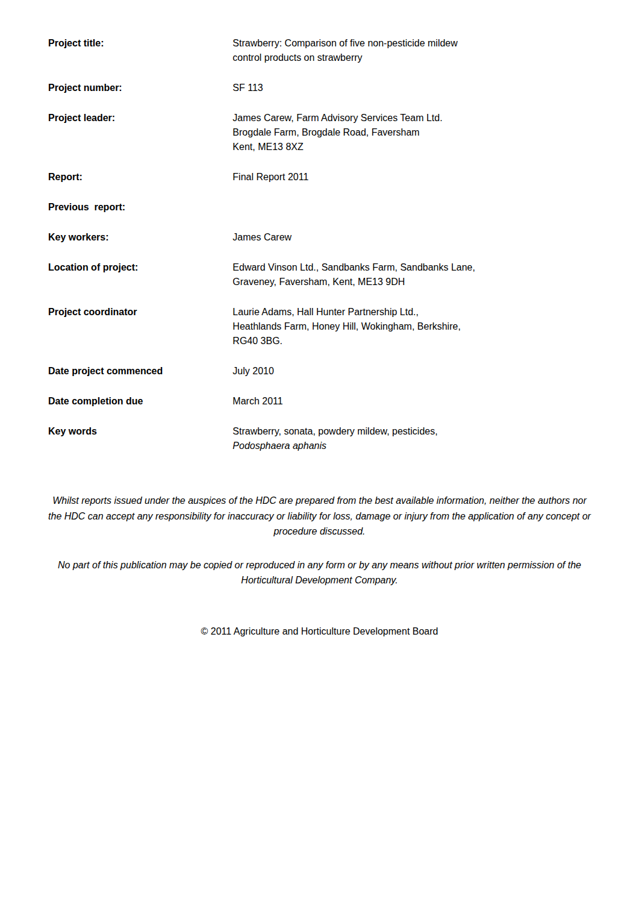| Project title: | Strawberry: Comparison of five non-pesticide mildew control products on strawberry |
| Project number: | SF 113 |
| Project leader: | James Carew, Farm Advisory Services Team Ltd. Brogdale Farm, Brogdale Road, Faversham Kent, ME13 8XZ |
| Report: | Final Report 2011 |
| Previous report: | |
| Key workers: | James Carew |
| Location of project: | Edward Vinson Ltd., Sandbanks Farm, Sandbanks Lane, Graveney, Faversham, Kent, ME13 9DH |
| Project coordinator | Laurie Adams, Hall Hunter Partnership Ltd., Heathlands Farm, Honey Hill, Wokingham, Berkshire, RG40 3BG. |
| Date project commenced | July 2010 |
| Date completion due | March 2011 |
| Key words | Strawberry, sonata, powdery mildew, pesticides, Podosphaera aphanis |
Whilst reports issued under the auspices of the HDC are prepared from the best available information, neither the authors nor the HDC can accept any responsibility for inaccuracy or liability for loss, damage or injury from the application of any concept or procedure discussed.
No part of this publication may be copied or reproduced in any form or by any means without prior written permission of the Horticultural Development Company.
© 2011 Agriculture and Horticulture Development Board